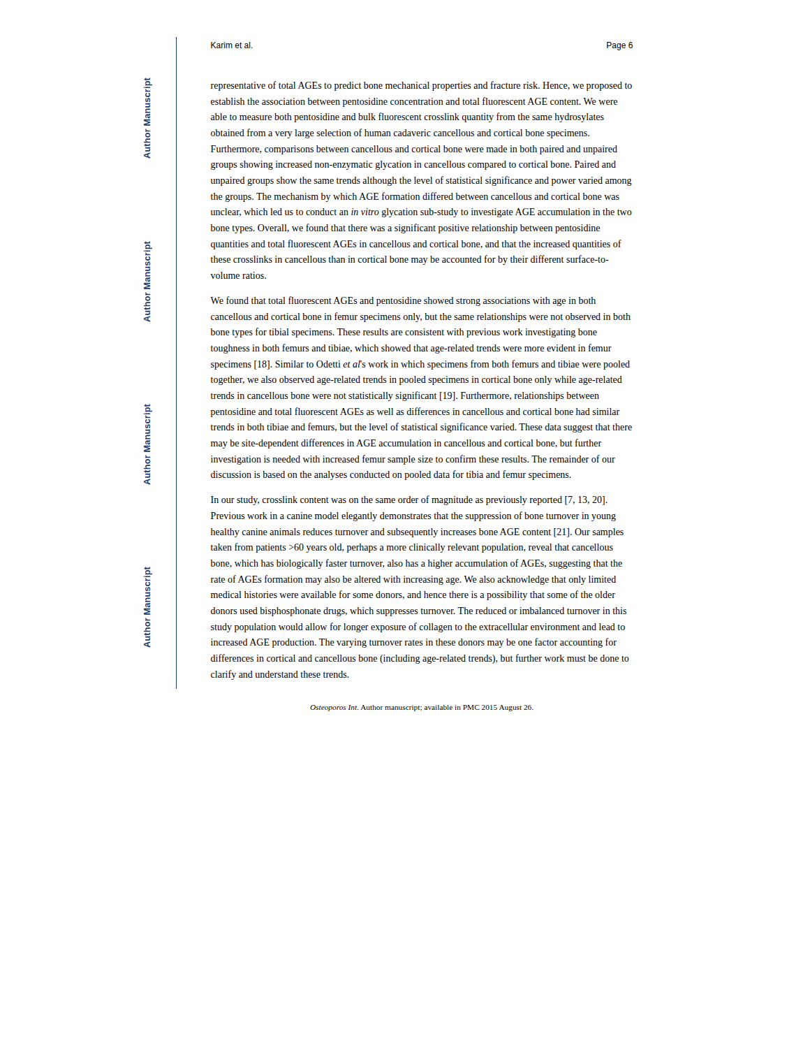Author Manuscript
Author Manuscript
Author Manuscript
Author Manuscript
Karim et al.
Page 6
representative of total AGEs to predict bone mechanical properties and fracture risk. Hence, we proposed to establish the association between pentosidine concentration and total fluorescent AGE content. We were able to measure both pentosidine and bulk fluorescent crosslink quantity from the same hydrosylates obtained from a very large selection of human cadaveric cancellous and cortical bone specimens. Furthermore, comparisons between cancellous and cortical bone were made in both paired and unpaired groups showing increased non-enzymatic glycation in cancellous compared to cortical bone. Paired and unpaired groups show the same trends although the level of statistical significance and power varied among the groups. The mechanism by which AGE formation differed between cancellous and cortical bone was unclear, which led us to conduct an in vitro glycation sub-study to investigate AGE accumulation in the two bone types. Overall, we found that there was a significant positive relationship between pentosidine quantities and total fluorescent AGEs in cancellous and cortical bone, and that the increased quantities of these crosslinks in cancellous than in cortical bone may be accounted for by their different surface-to-volume ratios.
We found that total fluorescent AGEs and pentosidine showed strong associations with age in both cancellous and cortical bone in femur specimens only, but the same relationships were not observed in both bone types for tibial specimens. These results are consistent with previous work investigating bone toughness in both femurs and tibiae, which showed that age-related trends were more evident in femur specimens [18]. Similar to Odetti et al's work in which specimens from both femurs and tibiae were pooled together, we also observed age-related trends in pooled specimens in cortical bone only while age-related trends in cancellous bone were not statistically significant [19]. Furthermore, relationships between pentosidine and total fluorescent AGEs as well as differences in cancellous and cortical bone had similar trends in both tibiae and femurs, but the level of statistical significance varied. These data suggest that there may be site-dependent differences in AGE accumulation in cancellous and cortical bone, but further investigation is needed with increased femur sample size to confirm these results. The remainder of our discussion is based on the analyses conducted on pooled data for tibia and femur specimens.
In our study, crosslink content was on the same order of magnitude as previously reported [7, 13, 20]. Previous work in a canine model elegantly demonstrates that the suppression of bone turnover in young healthy canine animals reduces turnover and subsequently increases bone AGE content [21]. Our samples taken from patients >60 years old, perhaps a more clinically relevant population, reveal that cancellous bone, which has biologically faster turnover, also has a higher accumulation of AGEs, suggesting that the rate of AGEs formation may also be altered with increasing age. We also acknowledge that only limited medical histories were available for some donors, and hence there is a possibility that some of the older donors used bisphosphonate drugs, which suppresses turnover. The reduced or imbalanced turnover in this study population would allow for longer exposure of collagen to the extracellular environment and lead to increased AGE production. The varying turnover rates in these donors may be one factor accounting for differences in cortical and cancellous bone (including age-related trends), but further work must be done to clarify and understand these trends.
Osteoporos Int. Author manuscript; available in PMC 2015 August 26.